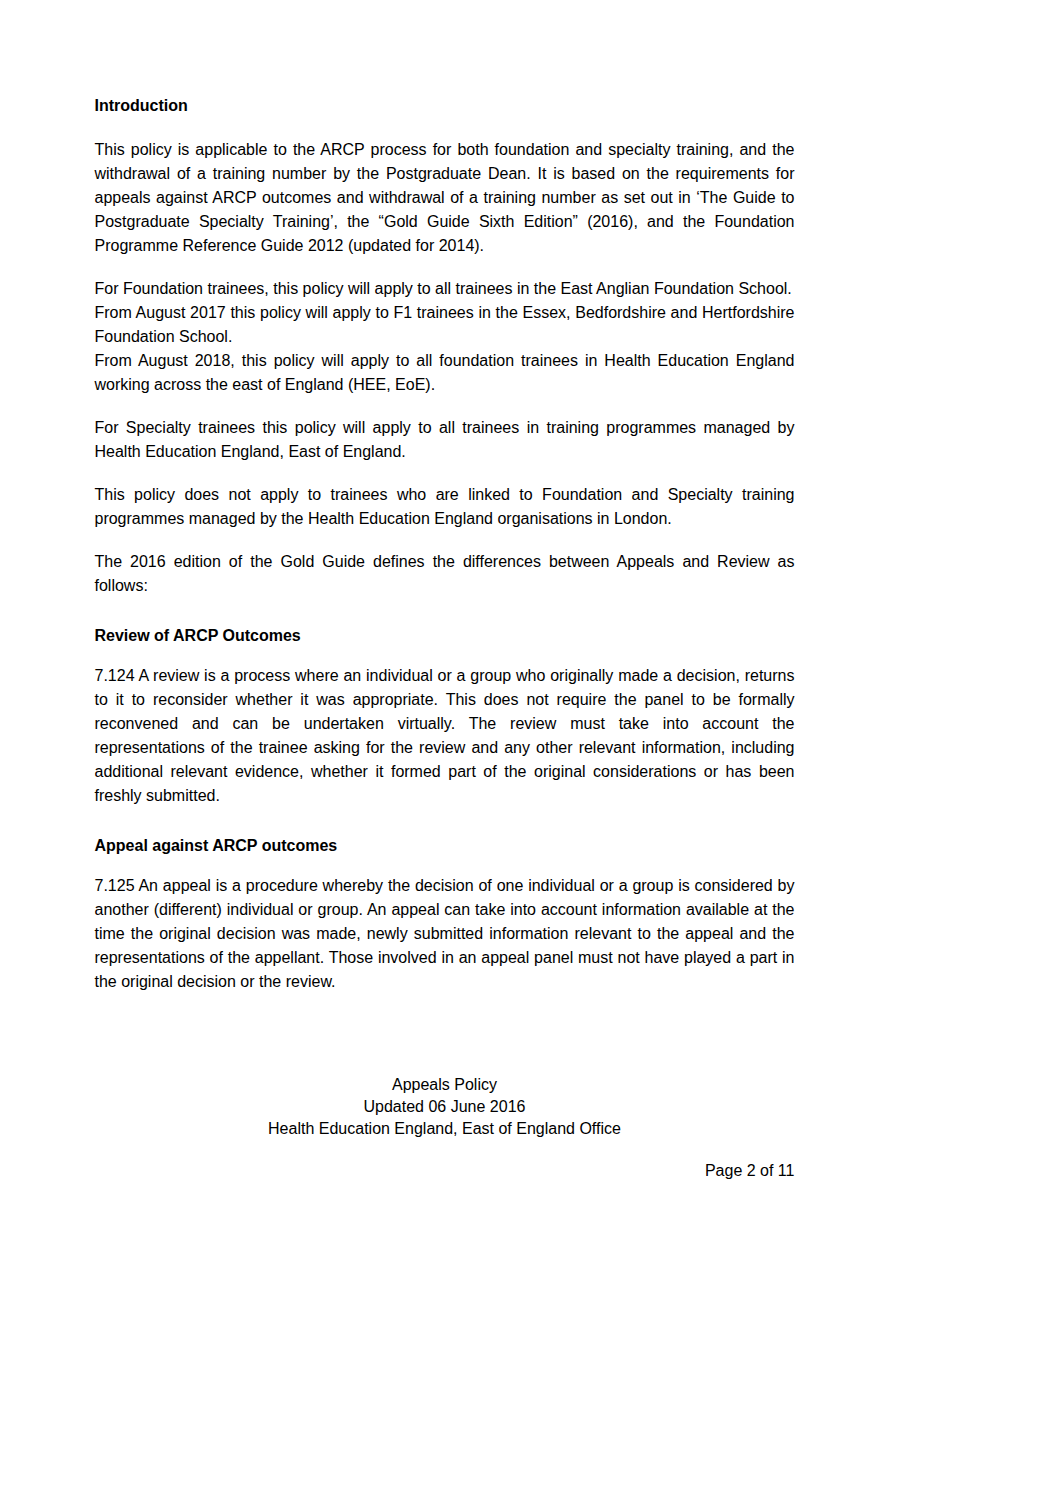Introduction
This policy is applicable to the ARCP process for both foundation and specialty training, and the withdrawal of a training number by the Postgraduate Dean. It is based on the requirements for appeals against ARCP outcomes and withdrawal of a training number as set out in ‘The Guide to Postgraduate Specialty Training’, the “Gold Guide Sixth Edition” (2016), and the Foundation Programme Reference Guide 2012 (updated for 2014).
For Foundation trainees, this policy will apply to all trainees in the East Anglian Foundation School.
From August 2017 this policy will apply to F1 trainees in the Essex, Bedfordshire and Hertfordshire Foundation School.
From August 2018, this policy will apply to all foundation trainees in Health Education England working across the east of England (HEE, EoE).
For Specialty trainees this policy will apply to all trainees in training programmes managed by Health Education England, East of England.
This policy does not apply to trainees who are linked to Foundation and Specialty training programmes managed by the Health Education England organisations in London.
The 2016 edition of the Gold Guide defines the differences between Appeals and Review as follows:
Review of ARCP Outcomes
7.124 A review is a process where an individual or a group who originally made a decision, returns to it to reconsider whether it was appropriate. This does not require the panel to be formally reconvened and can be undertaken virtually. The review must take into account the representations of the trainee asking for the review and any other relevant information, including additional relevant evidence, whether it formed part of the original considerations or has been freshly submitted.
Appeal against ARCP outcomes
7.125 An appeal is a procedure whereby the decision of one individual or a group is considered by another (different) individual or group. An appeal can take into account information available at the time the original decision was made, newly submitted information relevant to the appeal and the representations of the appellant. Those involved in an appeal panel must not have played a part in the original decision or the review.
Appeals Policy
Updated 06 June 2016
Health Education England, East of England Office
Page 2 of 11